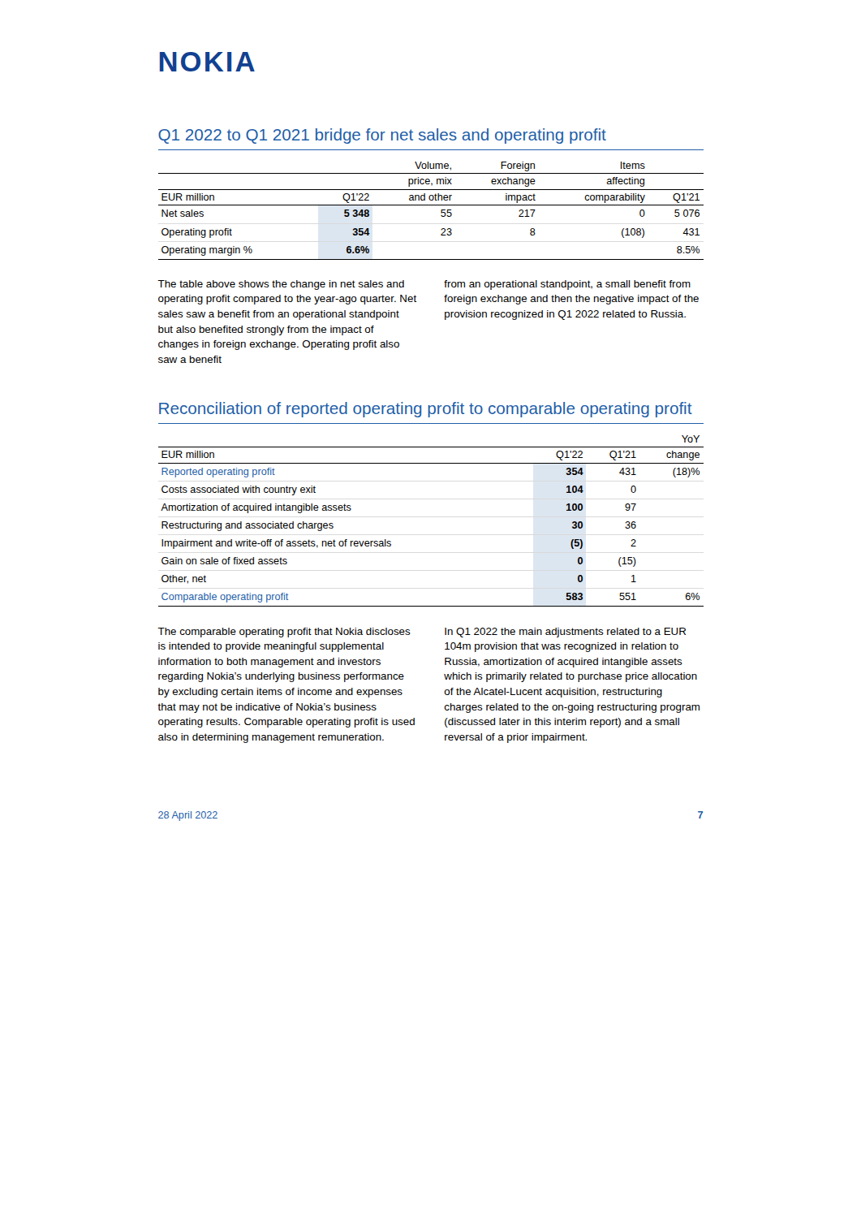NOKIA
Q1 2022 to Q1 2021 bridge for net sales and operating profit
| | | Volume, | Foreign | Items | |
| --- | --- | --- | --- | --- | --- |
| | | price, mix | exchange | affecting | |
| EUR million | Q1'22 | and other | impact | comparability | Q1'21 |
| Net sales | 5 348 | 55 | 217 | 0 | 5 076 |
| Operating profit | 354 | 23 | 8 | (108) | 431 |
| Operating margin % | 6.6% | | | | 8.5% |
The table above shows the change in net sales and operating profit compared to the year-ago quarter. Net sales saw a benefit from an operational standpoint but also benefited strongly from the impact of changes in foreign exchange. Operating profit also saw a benefit
from an operational standpoint, a small benefit from foreign exchange and then the negative impact of the provision recognized in Q1 2022 related to Russia.
Reconciliation of reported operating profit to comparable operating profit
| | | | YoY |
| --- | --- | --- | --- |
| EUR million | Q1'22 | Q1'21 | change |
| Reported operating profit | 354 | 431 | (18)% |
| Costs associated with country exit | 104 | 0 | |
| Amortization of acquired intangible assets | 100 | 97 | |
| Restructuring and associated charges | 30 | 36 | |
| Impairment and write-off of assets, net of reversals | (5) | 2 | |
| Gain on sale of fixed assets | 0 | (15) | |
| Other, net | 0 | 1 | |
| Comparable operating profit | 583 | 551 | 6% |
The comparable operating profit that Nokia discloses is intended to provide meaningful supplemental information to both management and investors regarding Nokia’s underlying business performance by excluding certain items of income and expenses that may not be indicative of Nokia’s business operating results. Comparable operating profit is used also in determining management remuneration.
In Q1 2022 the main adjustments related to a EUR 104m provision that was recognized in relation to Russia, amortization of acquired intangible assets which is primarily related to purchase price allocation of the Alcatel-Lucent acquisition, restructuring charges related to the on-going restructuring program (discussed later in this interim report) and a small reversal of a prior impairment.
28 April 2022 7